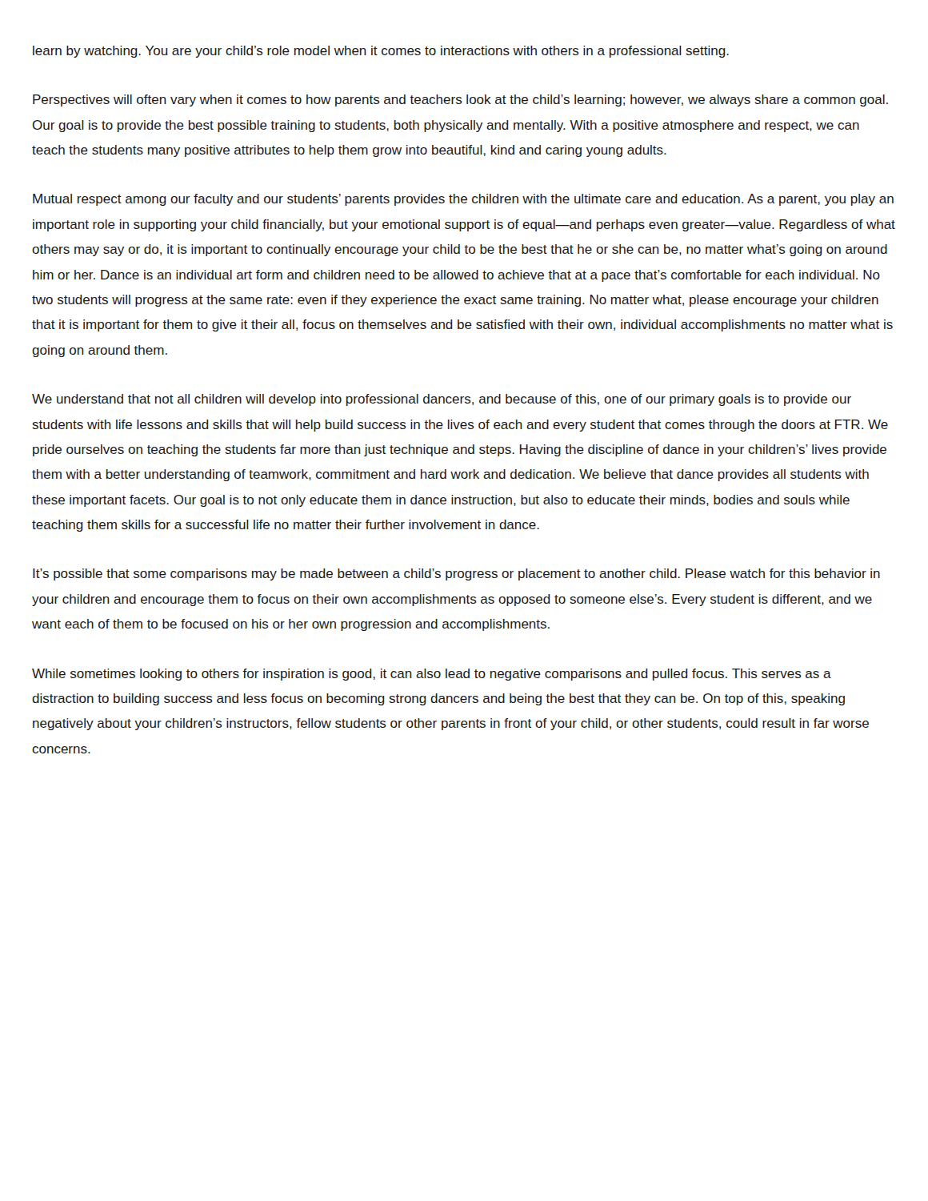learn by watching. You are your child’s role model when it comes to interactions with others in a professional setting.
Perspectives will often vary when it comes to how parents and teachers look at the child’s learning; however, we always share a common goal. Our goal is to provide the best possible training to students, both physically and mentally. With a positive atmosphere and respect, we can teach the students many positive attributes to help them grow into beautiful, kind and caring young adults.
Mutual respect among our faculty and our students’ parents provides the children with the ultimate care and education. As a parent, you play an important role in supporting your child financially, but your emotional support is of equal—and perhaps even greater—value. Regardless of what others may say or do, it is important to continually encourage your child to be the best that he or she can be, no matter what’s going on around him or her. Dance is an individual art form and children need to be allowed to achieve that at a pace that’s comfortable for each individual. No two students will progress at the same rate: even if they experience the exact same training. No matter what, please encourage your children that it is important for them to give it their all, focus on themselves and be satisfied with their own, individual accomplishments no matter what is going on around them.
We understand that not all children will develop into professional dancers, and because of this, one of our primary goals is to provide our students with life lessons and skills that will help build success in the lives of each and every student that comes through the doors at FTR. We pride ourselves on teaching the students far more than just technique and steps. Having the discipline of dance in your children’s’ lives provide them with a better understanding of teamwork, commitment and hard work and dedication. We believe that dance provides all students with these important facets. Our goal is to not only educate them in dance instruction, but also to educate their minds, bodies and souls while teaching them skills for a successful life no matter their further involvement in dance.
It’s possible that some comparisons may be made between a child’s progress or placement to another child. Please watch for this behavior in your children and encourage them to focus on their own accomplishments as opposed to someone else’s. Every student is different, and we want each of them to be focused on his or her own progression and accomplishments.
While sometimes looking to others for inspiration is good, it can also lead to negative comparisons and pulled focus. This serves as a distraction to building success and less focus on becoming strong dancers and being the best that they can be. On top of this, speaking negatively about your children’s instructors, fellow students or other parents in front of your child, or other students, could result in far worse concerns.